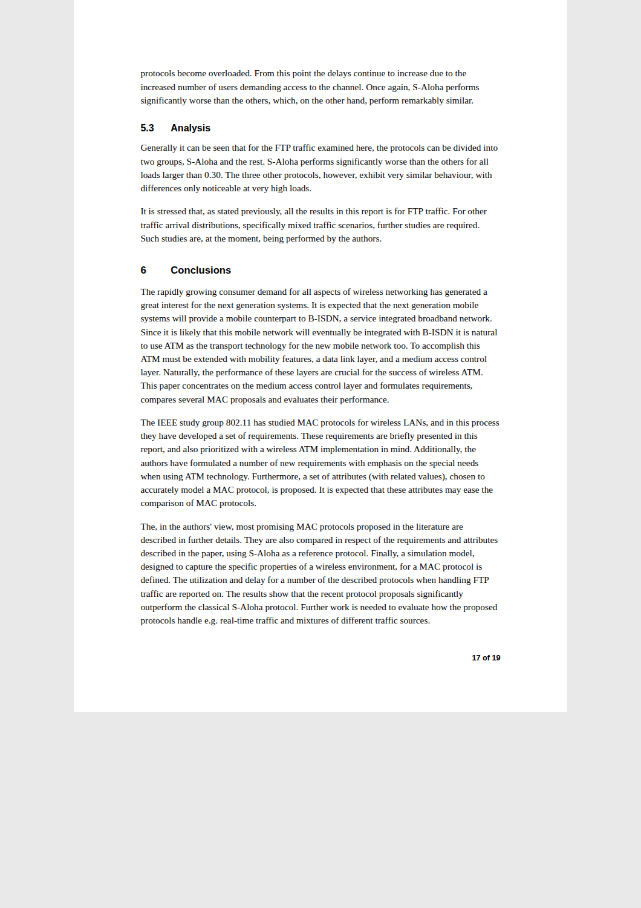protocols become overloaded. From this point the delays continue to increase due to the increased number of users demanding access to the channel. Once again, S-Aloha performs significantly worse than the others, which, on the other hand, perform remarkably similar.
5.3 Analysis
Generally it can be seen that for the FTP traffic examined here, the protocols can be divided into two groups, S-Aloha and the rest. S-Aloha performs significantly worse than the others for all loads larger than 0.30. The three other protocols, however, exhibit very similar behaviour, with differences only noticeable at very high loads.
It is stressed that, as stated previously, all the results in this report is for FTP traffic. For other traffic arrival distributions, specifically mixed traffic scenarios, further studies are required. Such studies are, at the moment, being performed by the authors.
6 Conclusions
The rapidly growing consumer demand for all aspects of wireless networking has generated a great interest for the next generation systems. It is expected that the next generation mobile systems will provide a mobile counterpart to B-ISDN, a service integrated broadband network. Since it is likely that this mobile network will eventually be integrated with B-ISDN it is natural to use ATM as the transport technology for the new mobile network too. To accomplish this ATM must be extended with mobility features, a data link layer, and a medium access control layer. Naturally, the performance of these layers are crucial for the success of wireless ATM. This paper concentrates on the medium access control layer and formulates requirements, compares several MAC proposals and evaluates their performance.
The IEEE study group 802.11 has studied MAC protocols for wireless LANs, and in this process they have developed a set of requirements. These requirements are briefly presented in this report, and also prioritized with a wireless ATM implementation in mind. Additionally, the authors have formulated a number of new requirements with emphasis on the special needs when using ATM technology. Furthermore, a set of attributes (with related values), chosen to accurately model a MAC protocol, is proposed. It is expected that these attributes may ease the comparison of MAC protocols.
The, in the authors' view, most promising MAC protocols proposed in the literature are described in further details. They are also compared in respect of the requirements and attributes described in the paper, using S-Aloha as a reference protocol. Finally, a simulation model, designed to capture the specific properties of a wireless environment, for a MAC protocol is defined. The utilization and delay for a number of the described protocols when handling FTP traffic are reported on. The results show that the recent protocol proposals significantly outperform the classical S-Aloha protocol. Further work is needed to evaluate how the proposed protocols handle e.g. real-time traffic and mixtures of different traffic sources.
17 of 19